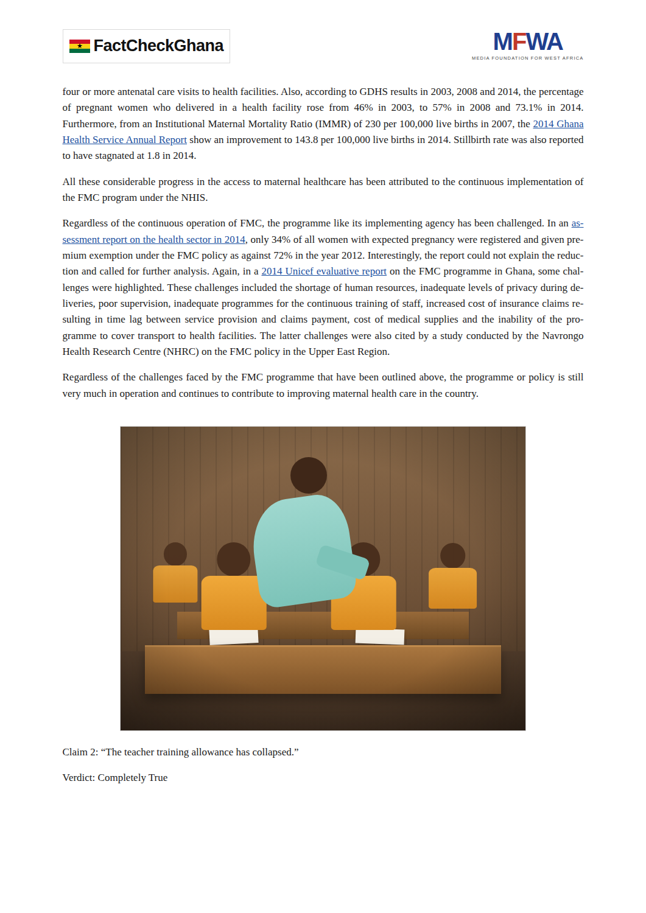Fact CheckGhana
MFWA
Media Foundation for West Africa
four or more antenatal care visits to health facilities. Also, according to GDHS results in 2003, 2008 and 2014, the percentage of pregnant women who delivered in a health facility rose from 46% in 2003, to 57% in 2008 and 73.1% in 2014. Furthermore, from an Institutional Maternal Mortality Ratio (IMMR) of 230 per 100,000 live births in 2007, the 2014 Ghana Health Service Annual Report show an improvement to 143.8 per 100,000 live births in 2014. Stillbirth rate was also reported to have stagnated at 1.8 in 2014.
All these considerable progress in the access to maternal healthcare has been attributed to the continuous implementation of the FMC program under the NHIS.
Regardless of the continuous operation of FMC, the programme like its implementing agency has been challenged. In an assessment report on the health sector in 2014, only 34% of all women with expected pregnancy were registered and given premium exemption under the FMC policy as against 72% in the year 2012. Interestingly, the report could not explain the reduction and called for further analysis. Again, in a 2014 Unicef evaluative report on the FMC programme in Ghana, some challenges were highlighted. These challenges included the shortage of human resources, inadequate levels of privacy during deliveries, poor supervision, inadequate programmes for the continuous training of staff, increased cost of insurance claims resulting in time lag between service provision and claims payment, cost of medical supplies and the inability of the programme to cover transport to health facilities. The latter challenges were also cited by a study conducted by the Navrongo Health Research Centre (NHRC) on the FMC policy in the Upper East Region.
Regardless of the challenges faced by the FMC programme that have been outlined above, the programme or policy is still very much in operation and continues to contribute to improving maternal health care in the country.
Claim 2: “The teacher training allowance has collapsed.”
Verdict: Completely True